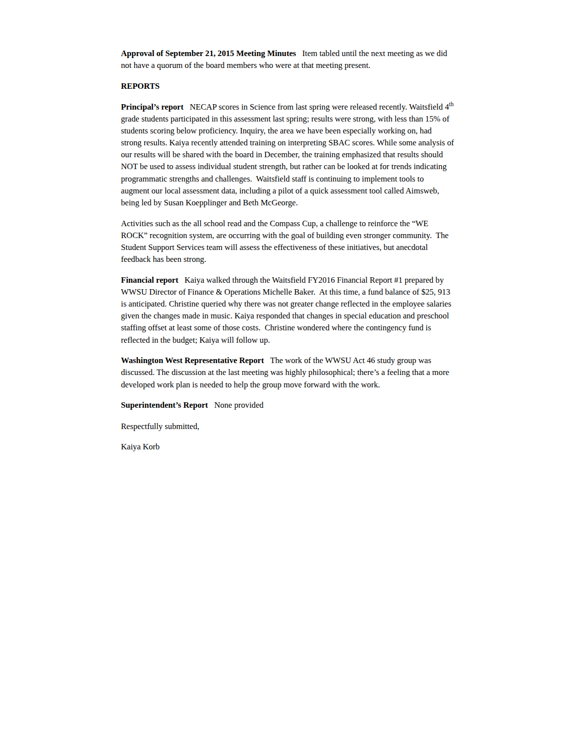Approval of September 21, 2015 Meeting Minutes Item tabled until the next meeting as we did not have a quorum of the board members who were at that meeting present.
REPORTS
Principal’s report NECAP scores in Science from last spring were released recently. Waitsfield 4th grade students participated in this assessment last spring; results were strong, with less than 15% of students scoring below proficiency. Inquiry, the area we have been especially working on, had strong results. Kaiya recently attended training on interpreting SBAC scores. While some analysis of our results will be shared with the board in December, the training emphasized that results should NOT be used to assess individual student strength, but rather can be looked at for trends indicating programmatic strengths and challenges. Waitsfield staff is continuing to implement tools to augment our local assessment data, including a pilot of a quick assessment tool called Aimsweb, being led by Susan Koepplinger and Beth McGeorge.
Activities such as the all school read and the Compass Cup, a challenge to reinforce the “WE ROCK” recognition system, are occurring with the goal of building even stronger community. The Student Support Services team will assess the effectiveness of these initiatives, but anecdotal feedback has been strong.
Financial report Kaiya walked through the Waitsfield FY2016 Financial Report #1 prepared by WWSU Director of Finance & Operations Michelle Baker. At this time, a fund balance of $25, 913 is anticipated. Christine queried why there was not greater change reflected in the employee salaries given the changes made in music. Kaiya responded that changes in special education and preschool staffing offset at least some of those costs. Christine wondered where the contingency fund is reflected in the budget; Kaiya will follow up.
Washington West Representative Report The work of the WWSU Act 46 study group was discussed. The discussion at the last meeting was highly philosophical; there’s a feeling that a more developed work plan is needed to help the group move forward with the work.
Superintendent’s Report None provided
Respectfully submitted,
Kaiya Korb